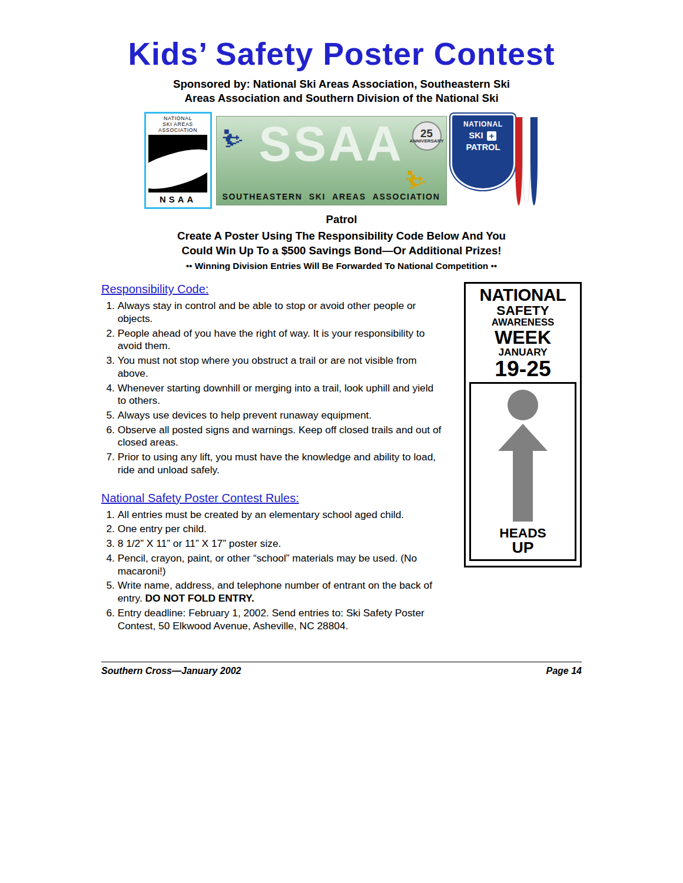Kids’ Safety Poster Contest
Sponsored by: National Ski Areas Association, Southeastern Ski Areas Association and Southern Division of the National Ski
NATIONAL
SKI AREAS
ASSOCIATION
NSAA
SSAA
⛷
⛷
25 ANNIVERSARY
SOUTHEASTERN SKI AREAS ASSOCIATION
NATIONAL
SKI +
PATROL
Patrol
Create A Poster Using The Responsibility Code Below And You Could Win Up To a $500 Savings Bond—Or Additional Prizes!
•• Winning Division Entries Will Be Forwarded To National Competition ••
Responsibility Code:
Always stay in control and be able to stop or avoid other people or objects.
People ahead of you have the right of way. It is your responsibility to avoid them.
You must not stop where you obstruct a trail or are not visible from above.
Whenever starting downhill or merging into a trail, look uphill and yield to others.
Always use devices to help prevent runaway equipment.
Observe all posted signs and warnings. Keep off closed trails and out of closed areas.
Prior to using any lift, you must have the knowledge and ability to load, ride and unload safely.
National Safety Poster Contest Rules:
All entries must be created by an elementary school aged child.
One entry per child.
8 1/2” X 11” or 11” X 17” poster size.
Pencil, crayon, paint, or other “school” materials may be used. (No macaroni!)
Write name, address, and telephone number of entrant on the back of entry. DO NOT FOLD ENTRY.
Entry deadline: February 1, 2002. Send entries to: Ski Safety Poster Contest, 50 Elkwood Avenue, Asheville, NC 28804.
NATIONAL
SAFETY
AWARENESS
WEEK
JANUARY
19-25
HEADS
UP
Southern Cross—January 2002 Page 14